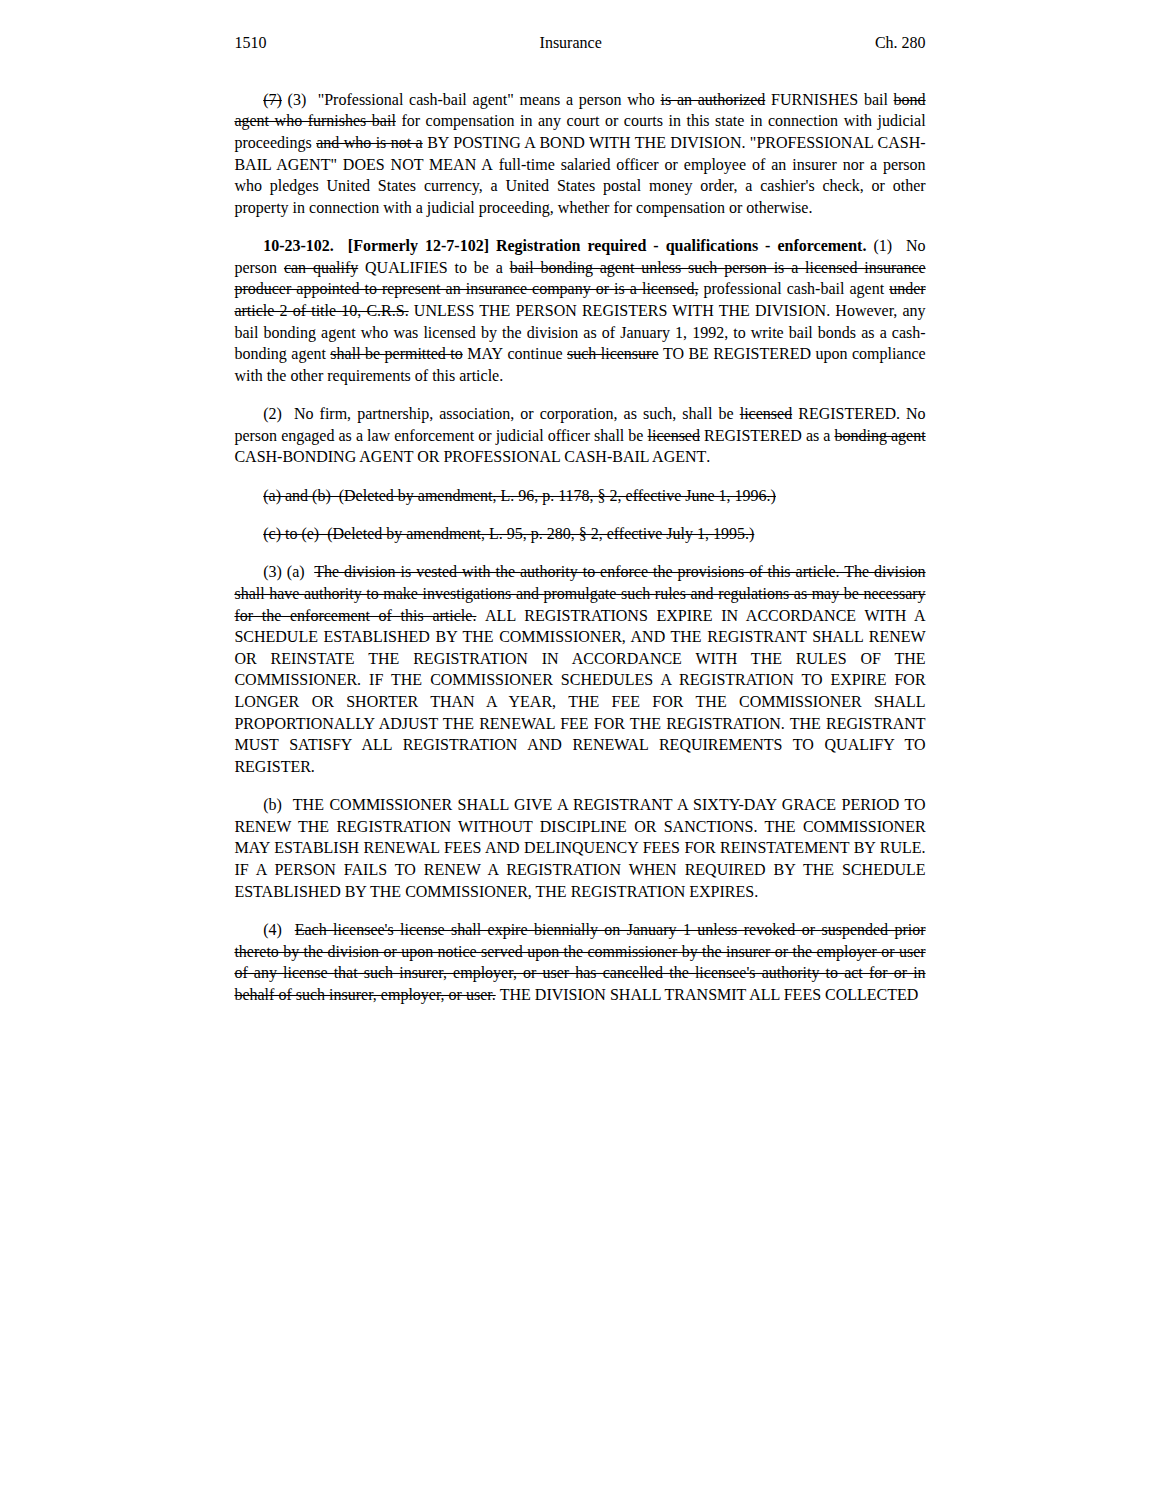1510 Insurance Ch. 280
(7) (3) "Professional cash-bail agent" means a person who is an authorized FURNISHES bail bond agent who furnishes bail for compensation in any court or courts in this state in connection with judicial proceedings and who is not a BY POSTING A BOND WITH THE DIVISION. "PROFESSIONAL CASH-BAIL AGENT" DOES NOT MEAN A full-time salaried officer or employee of an insurer nor a person who pledges United States currency, a United States postal money order, a cashier's check, or other property in connection with a judicial proceeding, whether for compensation or otherwise.
10-23-102. [Formerly 12-7-102] Registration required - qualifications - enforcement. (1) No person can qualify QUALIFIES to be a bail bonding agent unless such person is a licensed insurance producer appointed to represent an insurance company or is a licensed, professional cash-bail agent under article 2 of title 10, C.R.S. UNLESS THE PERSON REGISTERS WITH THE DIVISION. However, any bail bonding agent who was licensed by the division as of January 1, 1992, to write bail bonds as a cash-bonding agent shall be permitted to MAY continue such licensure TO BE REGISTERED upon compliance with the other requirements of this article.
(2) No firm, partnership, association, or corporation, as such, shall be licensed REGISTERED. No person engaged as a law enforcement or judicial officer shall be licensed REGISTERED as a bonding agent CASH-BONDING AGENT OR PROFESSIONAL CASH-BAIL AGENT.
(a) and (b) (Deleted by amendment, L. 96, p. 1178, § 2, effective June 1, 1996.)
(c) to (e) (Deleted by amendment, L. 95, p. 280, § 2, effective July 1, 1995.)
(3) (a) The division is vested with the authority to enforce the provisions of this article. The division shall have authority to make investigations and promulgate such rules and regulations as may be necessary for the enforcement of this article. ALL REGISTRATIONS EXPIRE IN ACCORDANCE WITH A SCHEDULE ESTABLISHED BY THE COMMISSIONER, AND THE REGISTRANT SHALL RENEW OR REINSTATE THE REGISTRATION IN ACCORDANCE WITH THE RULES OF THE COMMISSIONER. IF THE COMMISSIONER SCHEDULES A REGISTRATION TO EXPIRE FOR LONGER OR SHORTER THAN A YEAR, THE FEE FOR THE COMMISSIONER SHALL PROPORTIONALLY ADJUST THE RENEWAL FEE FOR THE REGISTRATION. THE REGISTRANT MUST SATISFY ALL REGISTRATION AND RENEWAL REQUIREMENTS TO QUALIFY TO REGISTER.
(b) THE COMMISSIONER SHALL GIVE A REGISTRANT A SIXTY-DAY GRACE PERIOD TO RENEW THE REGISTRATION WITHOUT DISCIPLINE OR SANCTIONS. THE COMMISSIONER MAY ESTABLISH RENEWAL FEES AND DELINQUENCY FEES FOR REINSTATEMENT BY RULE. IF A PERSON FAILS TO RENEW A REGISTRATION WHEN REQUIRED BY THE SCHEDULE ESTABLISHED BY THE COMMISSIONER, THE REGISTRATION EXPIRES.
(4) Each licensee's license shall expire biennially on January 1 unless revoked or suspended prior thereto by the division or upon notice served upon the commissioner by the insurer or the employer or user of any license that such insurer, employer, or user has cancelled the licensee's authority to act for or in behalf of such insurer, employer, or user. THE DIVISION SHALL TRANSMIT ALL FEES COLLECTED